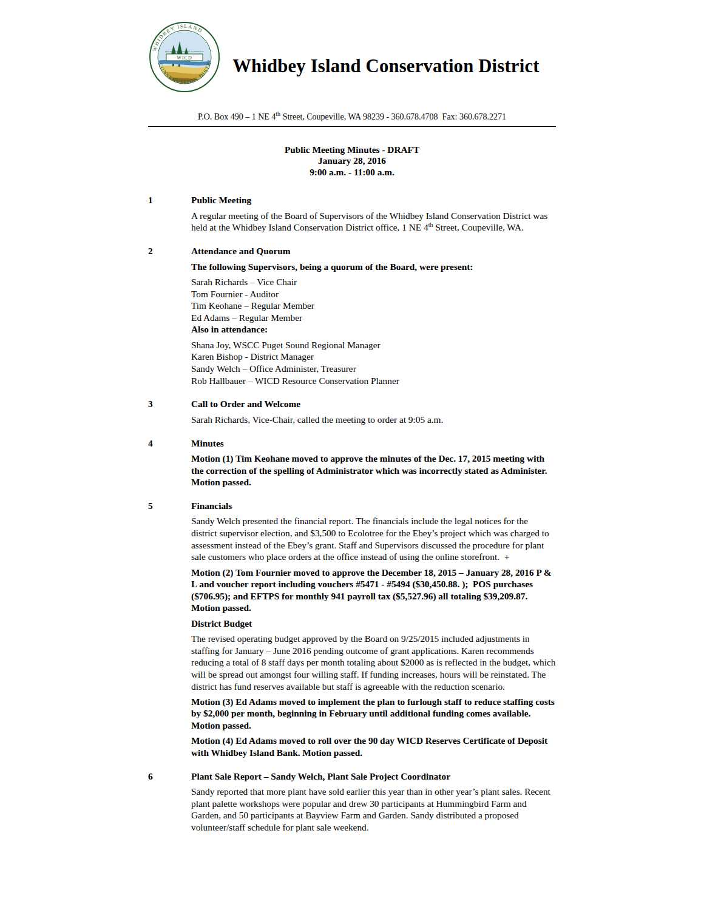WICD WHIDBEY ISLAND CONSERVATION DISTRICT preserving natural resources
Whidbey Island Conservation District
P.O. Box 490 – 1 NE 4th Street, Coupeville, WA 98239 - 360.678.4708 Fax: 360.678.2271
Public Meeting Minutes - DRAFT January 28, 2016 9:00 a.m. - 11:00 a.m.
1
Public Meeting
A regular meeting of the Board of Supervisors of the Whidbey Island Conservation District was held at the Whidbey Island Conservation District office, 1 NE 4th Street, Coupeville, WA.
2
Attendance and Quorum
The following Supervisors, being a quorum of the Board, were present:
Sarah Richards – Vice Chair
Tom Fournier - Auditor
Tim Keohane – Regular Member
Ed Adams – Regular Member
Also in attendance:
Shana Joy, WSCC Puget Sound Regional Manager
Karen Bishop - District Manager
Sandy Welch – Office Administer, Treasurer
Rob Hallbauer – WICD Resource Conservation Planner
3
Call to Order and Welcome
Sarah Richards, Vice-Chair, called the meeting to order at 9:05 a.m.
4
Minutes
Motion (1) Tim Keohane moved to approve the minutes of the Dec. 17, 2015 meeting with the correction of the spelling of Administrator which was incorrectly stated as Administer. Motion passed.
5
Financials
Sandy Welch presented the financial report. The financials include the legal notices for the district supervisor election, and $3,500 to Ecolotree for the Ebey’s project which was charged to assessment instead of the Ebey’s grant. Staff and Supervisors discussed the procedure for plant sale customers who place orders at the office instead of using the online storefront. +
Motion (2) Tom Fournier moved to approve the December 18, 2015 – January 28, 2016 P & L and voucher report including vouchers #5471 - #5494 ($30,450.88. ); POS purchases ($706.95); and EFTPS for monthly 941 payroll tax ($5,527.96) all totaling $39,209.87. Motion passed.
District Budget
The revised operating budget approved by the Board on 9/25/2015 included adjustments in staffing for January – June 2016 pending outcome of grant applications. Karen recommends reducing a total of 8 staff days per month totaling about $2000 as is reflected in the budget, which will be spread out amongst four willing staff. If funding increases, hours will be reinstated. The district has fund reserves available but staff is agreeable with the reduction scenario.
Motion (3) Ed Adams moved to implement the plan to furlough staff to reduce staffing costs by $2,000 per month, beginning in February until additional funding comes available. Motion passed.
Motion (4) Ed Adams moved to roll over the 90 day WICD Reserves Certificate of Deposit with Whidbey Island Bank. Motion passed.
6
Plant Sale Report – Sandy Welch, Plant Sale Project Coordinator
Sandy reported that more plant have sold earlier this year than in other year’s plant sales. Recent plant palette workshops were popular and drew 30 participants at Hummingbird Farm and Garden, and 50 participants at Bayview Farm and Garden. Sandy distributed a proposed volunteer/staff schedule for plant sale weekend.